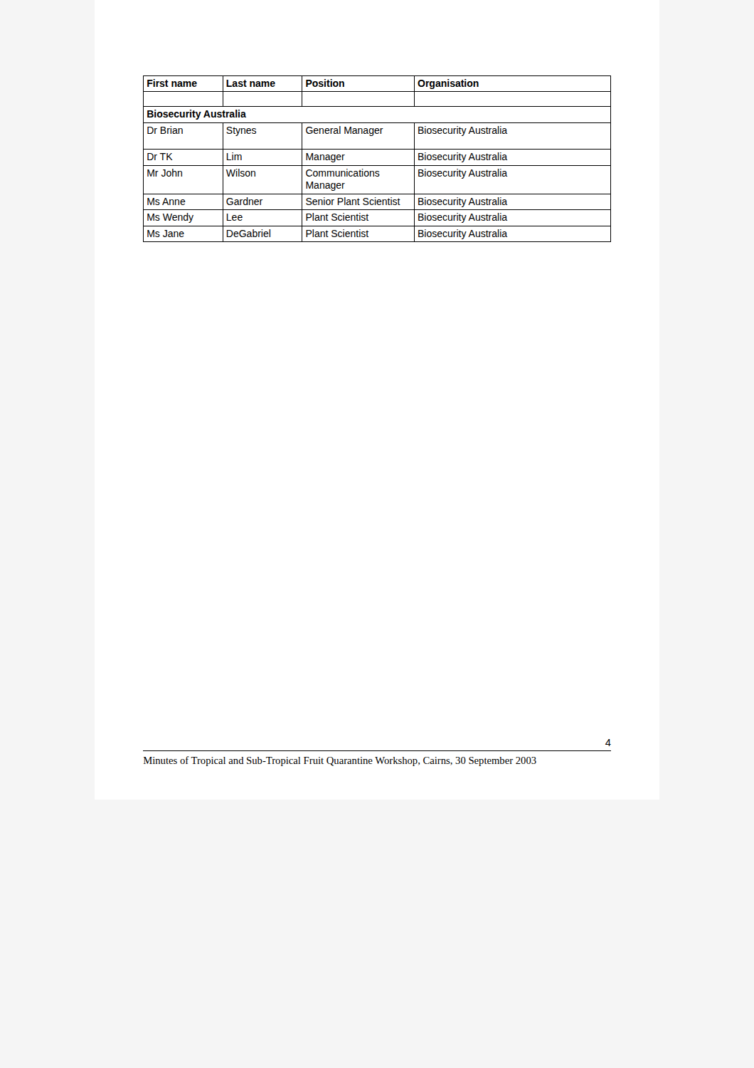| First name | Last name | Position | Organisation |
| --- | --- | --- | --- |
| Biosecurity Australia |
| Dr Brian | Stynes | General Manager | Biosecurity Australia |
| Dr TK | Lim | Manager | Biosecurity Australia |
| Mr John | Wilson | Communications Manager | Biosecurity Australia |
| Ms Anne | Gardner | Senior Plant Scientist | Biosecurity Australia |
| Ms Wendy | Lee | Plant Scientist | Biosecurity Australia |
| Ms Jane | DeGabriel | Plant Scientist | Biosecurity Australia |
4
Minutes of Tropical and Sub-Tropical Fruit Quarantine Workshop, Cairns, 30 September 2003